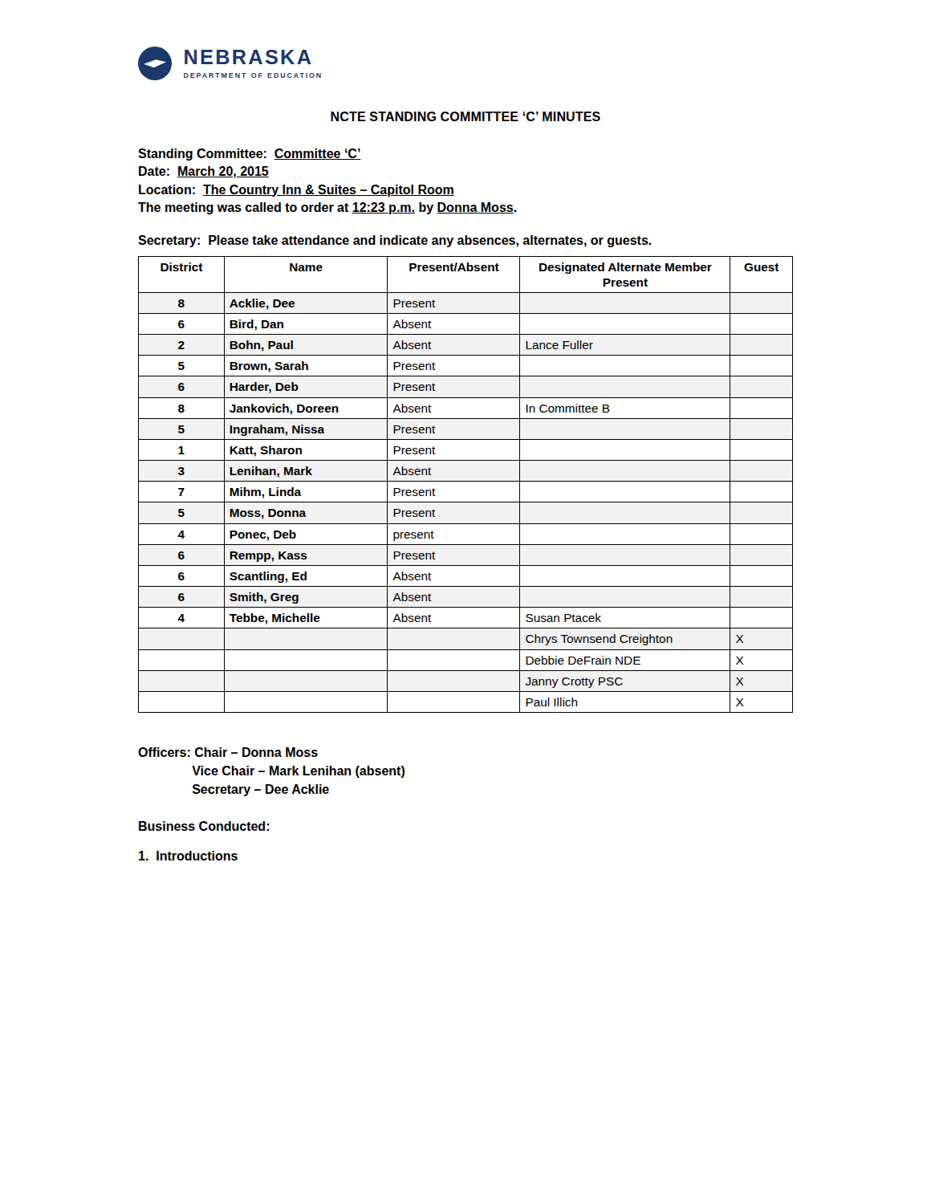NEBRASKA
DEPARTMENT OF EDUCATION
NCTE STANDING COMMITTEE ‘C’ MINUTES
Standing Committee: Committee ‘C’
Date: March 20, 2015
Location: The Country Inn & Suites – Capitol Room
The meeting was called to order at 12:23 p.m. by Donna Moss.
Secretary: Please take attendance and indicate any absences, alternates, or guests.
| District | Name | Present/Absent | Designated Alternate Member Present | Guest |
| --- | --- | --- | --- | --- |
| 8 | Acklie, Dee | Present | | |
| 6 | Bird, Dan | Absent | | |
| 2 | Bohn, Paul | Absent | Lance Fuller | |
| 5 | Brown, Sarah | Present | | |
| 6 | Harder, Deb | Present | | |
| 8 | Jankovich, Doreen | Absent | In Committee B | |
| 5 | Ingraham, Nissa | Present | | |
| 1 | Katt, Sharon | Present | | |
| 3 | Lenihan, Mark | Absent | | |
| 7 | Mihm, Linda | Present | | |
| 5 | Moss, Donna | Present | | |
| 4 | Ponec, Deb | present | | |
| 6 | Rempp, Kass | Present | | |
| 6 | Scantling, Ed | Absent | | |
| 6 | Smith, Greg | Absent | | |
| 4 | Tebbe, Michelle | Absent | Susan Ptacek | |
| | | | Chrys Townsend Creighton | X |
| | | | Debbie DeFrain NDE | X |
| | | | Janny Crotty PSC | X |
| | | | Paul Illich | X |
Officers: Chair – Donna Moss
Vice Chair – Mark Lenihan (absent)
Secretary – Dee Acklie
Business Conducted:
1. Introductions